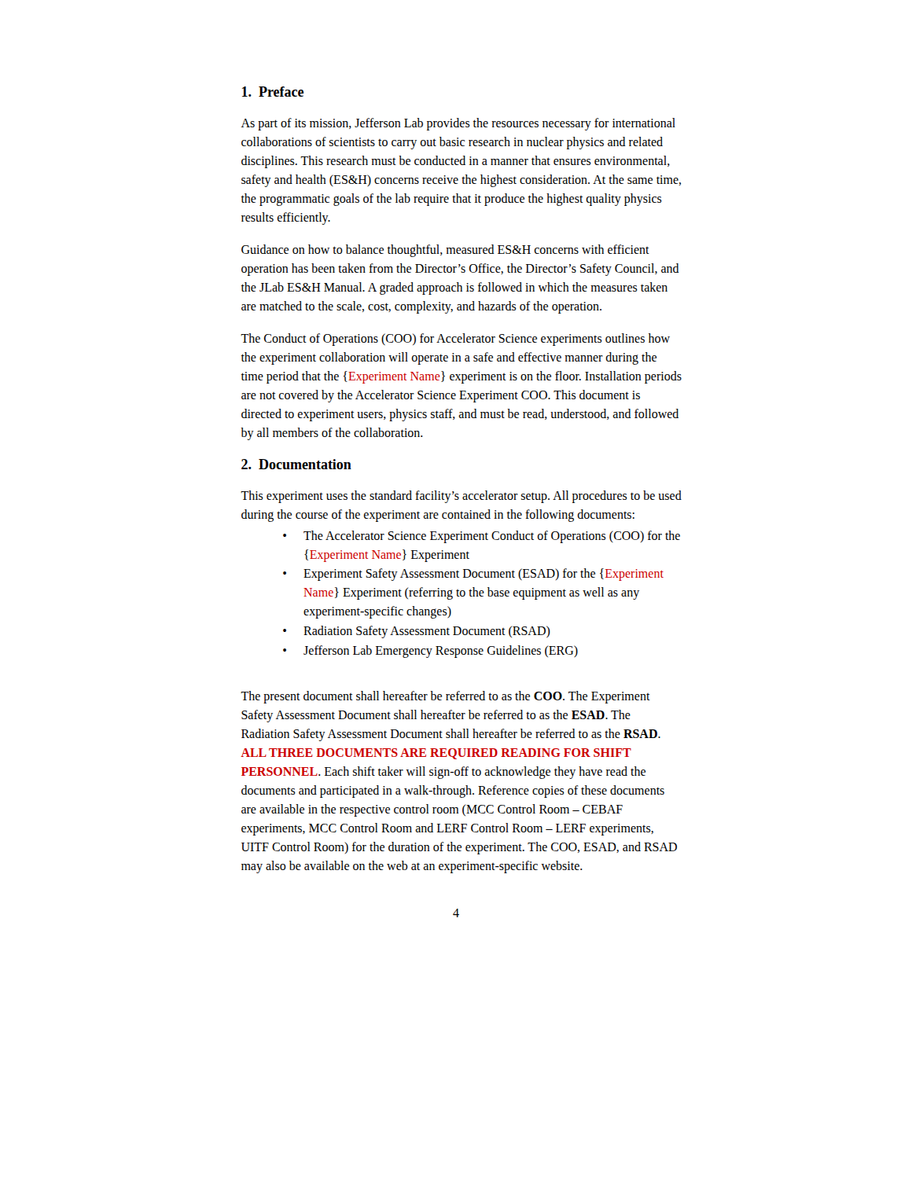1. Preface
As part of its mission, Jefferson Lab provides the resources necessary for international collaborations of scientists to carry out basic research in nuclear physics and related disciplines. This research must be conducted in a manner that ensures environmental, safety and health (ES&H) concerns receive the highest consideration. At the same time, the programmatic goals of the lab require that it produce the highest quality physics results efficiently.
Guidance on how to balance thoughtful, measured ES&H concerns with efficient operation has been taken from the Director’s Office, the Director’s Safety Council, and the JLab ES&H Manual. A graded approach is followed in which the measures taken are matched to the scale, cost, complexity, and hazards of the operation.
The Conduct of Operations (COO) for Accelerator Science experiments outlines how the experiment collaboration will operate in a safe and effective manner during the time period that the {Experiment Name} experiment is on the floor. Installation periods are not covered by the Accelerator Science Experiment COO. This document is directed to experiment users, physics staff, and must be read, understood, and followed by all members of the collaboration.
2. Documentation
This experiment uses the standard facility’s accelerator setup. All procedures to be used during the course of the experiment are contained in the following documents:
The Accelerator Science Experiment Conduct of Operations (COO) for the {Experiment Name} Experiment
Experiment Safety Assessment Document (ESAD) for the {Experiment Name} Experiment (referring to the base equipment as well as any experiment-specific changes)
Radiation Safety Assessment Document (RSAD)
Jefferson Lab Emergency Response Guidelines (ERG)
The present document shall hereafter be referred to as the COO. The Experiment Safety Assessment Document shall hereafter be referred to as the ESAD. The Radiation Safety Assessment Document shall hereafter be referred to as the RSAD. ALL THREE DOCUMENTS ARE REQUIRED READING FOR SHIFT PERSONNEL. Each shift taker will sign-off to acknowledge they have read the documents and participated in a walk-through. Reference copies of these documents are available in the respective control room (MCC Control Room – CEBAF experiments, MCC Control Room and LERF Control Room – LERF experiments, UITF Control Room) for the duration of the experiment. The COO, ESAD, and RSAD may also be available on the web at an experiment-specific website.
4